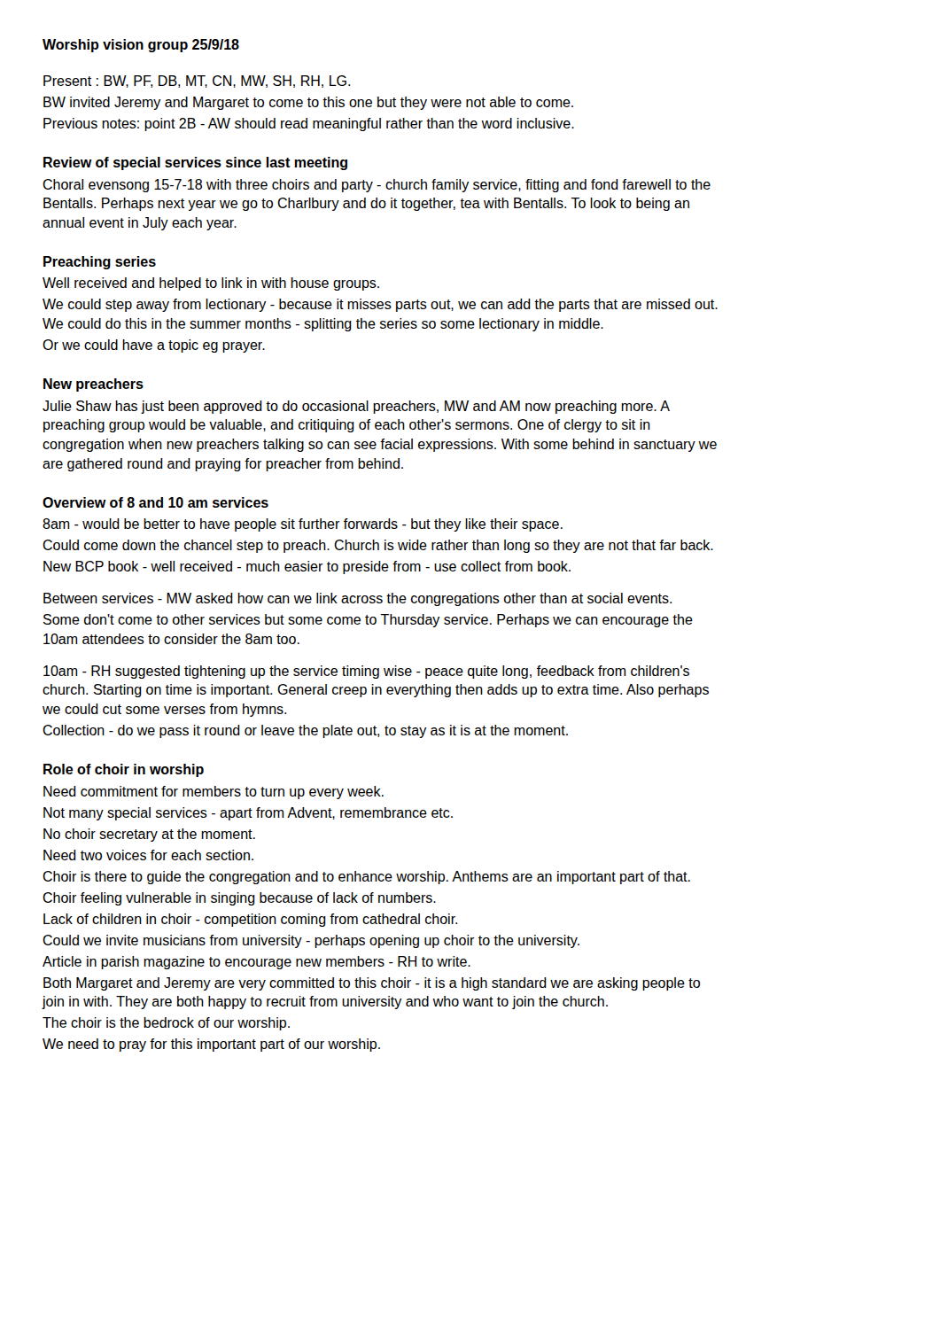Worship vision group 25/9/18
Present : BW, PF, DB, MT, CN, MW, SH, RH, LG.
BW invited Jeremy and Margaret to come to this one but they were not able to come.
Previous notes: point 2B - AW should read meaningful rather than the word inclusive.
Review of special services since last meeting
Choral evensong 15-7-18 with three choirs and party - church family service, fitting and fond farewell to the Bentalls. Perhaps next year we go to Charlbury and do it together, tea with Bentalls. To look to being an annual event in July each year.
Preaching series
Well received and helped to link in with house groups.
We could step away from lectionary - because it misses parts out, we can add the parts that are missed out. We could do this in the summer months - splitting the series so some lectionary in middle.
Or we could have a topic eg prayer.
New preachers
Julie Shaw has just been approved to do occasional preachers, MW and AM now preaching more. A preaching group would be valuable, and critiquing of each other's sermons. One of clergy to sit in congregation when new preachers talking so can see facial expressions. With some behind in sanctuary we are gathered round and praying for preacher from behind.
Overview of 8 and 10 am services
8am - would be better to have people sit further forwards - but they like their space.
Could come down the chancel step to preach. Church is wide rather than long so they are not that far back.
New BCP book - well received - much easier to preside from - use collect from book.
Between services - MW asked how can we link across the congregations other than at social events.
Some don't come to other services but some come to Thursday service. Perhaps we can encourage the 10am attendees to consider the 8am too.
10am - RH suggested tightening up the service timing wise - peace quite long, feedback from children's church. Starting on time is important. General creep in everything then adds up to extra time. Also perhaps we could cut some verses from hymns.
Collection - do we pass it round or leave the plate out, to stay as it is at the moment.
Role of choir in worship
Need commitment for members to turn up every week.
Not many special services - apart from Advent, remembrance etc.
No choir secretary at the moment.
Need two voices for each section.
Choir is there to guide the congregation and to enhance worship. Anthems are an important part of that.
Choir feeling vulnerable in singing because of lack of numbers.
Lack of children in choir - competition coming from cathedral choir.
Could we invite musicians from university - perhaps opening up choir to the university.
Article in parish magazine to encourage new members - RH to write.
Both Margaret and Jeremy are very committed to this choir - it is a high standard we are asking people to join in with. They are both happy to recruit from university and who want to join the church.
The choir is the bedrock of our worship.
We need to pray for this important part of our worship.